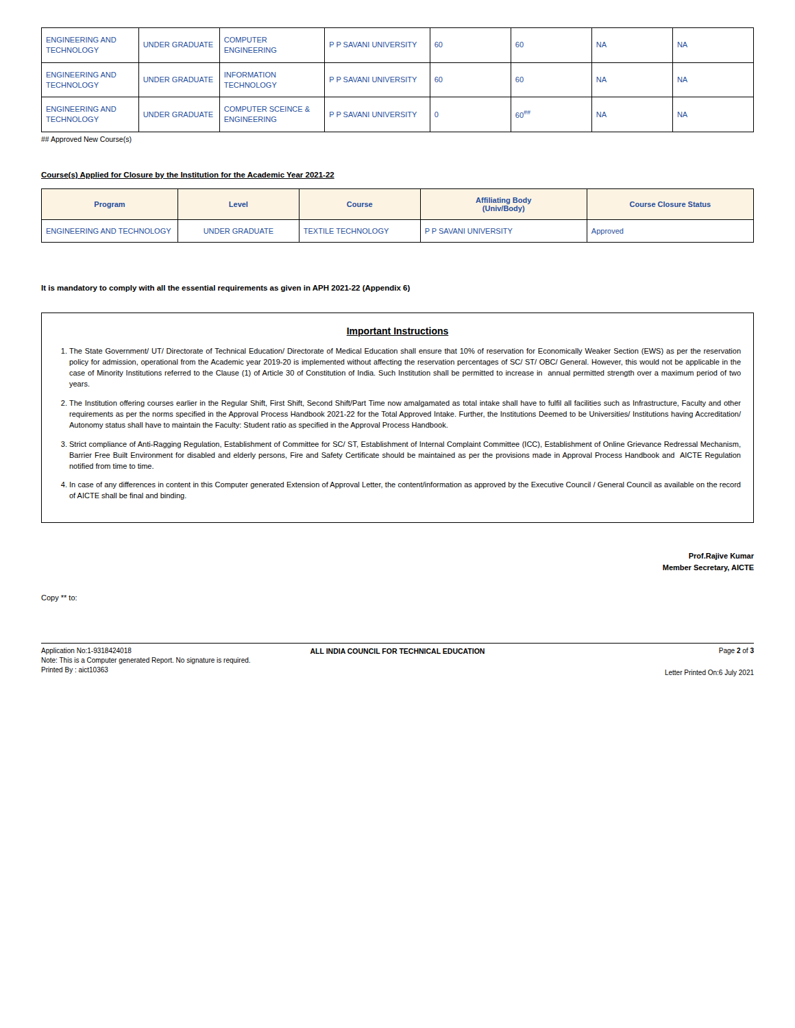| ENGINEERING AND TECHNOLOGY | UNDER GRADUATE | COMPUTER ENGINEERING | P P SAVANI UNIVERSITY | 60 | 60 | NA | NA |
| ENGINEERING AND TECHNOLOGY | UNDER GRADUATE | INFORMATION TECHNOLOGY | P P SAVANI UNIVERSITY | 60 | 60 | NA | NA |
| ENGINEERING AND TECHNOLOGY | UNDER GRADUATE | COMPUTER SCEINCE & ENGINEERING | P P SAVANI UNIVERSITY | 0 | 60 ## | NA | NA |
## Approved New Course(s)
Course(s) Applied for Closure by the Institution for the Academic Year 2021-22
| Program | Level | Course | Affiliating Body (Univ/Body) | Course Closure Status |
| --- | --- | --- | --- | --- |
| ENGINEERING AND TECHNOLOGY | UNDER GRADUATE | TEXTILE TECHNOLOGY | P P SAVANI UNIVERSITY | Approved |
It is mandatory to comply with all the essential requirements as given in APH 2021-22 (Appendix 6)
Important Instructions
The State Government/ UT/ Directorate of Technical Education/ Directorate of Medical Education shall ensure that 10% of reservation for Economically Weaker Section (EWS) as per the reservation policy for admission, operational from the Academic year 2019-20 is implemented without affecting the reservation percentages of SC/ ST/ OBC/ General. However, this would not be applicable in the case of Minority Institutions referred to the Clause (1) of Article 30 of Constitution of India. Such Institution shall be permitted to increase in annual permitted strength over a maximum period of two years.
The Institution offering courses earlier in the Regular Shift, First Shift, Second Shift/Part Time now amalgamated as total intake shall have to fulfil all facilities such as Infrastructure, Faculty and other requirements as per the norms specified in the Approval Process Handbook 2021-22 for the Total Approved Intake. Further, the Institutions Deemed to be Universities/ Institutions having Accreditation/ Autonomy status shall have to maintain the Faculty: Student ratio as specified in the Approval Process Handbook.
Strict compliance of Anti-Ragging Regulation, Establishment of Committee for SC/ ST, Establishment of Internal Complaint Committee (ICC), Establishment of Online Grievance Redressal Mechanism, Barrier Free Built Environment for disabled and elderly persons, Fire and Safety Certificate should be maintained as per the provisions made in Approval Process Handbook and AICTE Regulation notified from time to time.
In case of any differences in content in this Computer generated Extension of Approval Letter, the content/information as approved by the Executive Council / General Council as available on the record of AICTE shall be final and binding.
Prof.Rajive Kumar
Member Secretary, AICTE
Copy ** to:
Application No:1-9318424018
Note: This is a Computer generated Report. No signature is required.
Printed By : aict10363
ALL INDIA COUNCIL FOR TECHNICAL EDUCATION
Page 2 of 3
Letter Printed On:6 July 2021